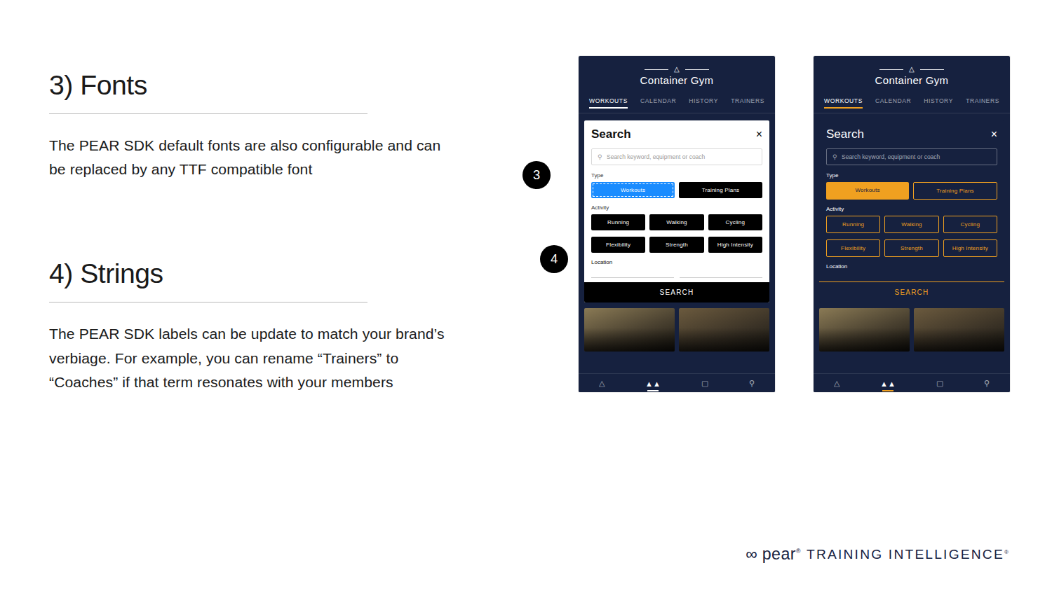3) Fonts
The PEAR SDK default fonts are also configurable and can be replaced by any TTF compatible font
4) Strings
The PEAR SDK labels can be update to match your brand’s verbiage. For example, you can rename “Trainers” to “Coaches” if that term resonates with your members
3
4
△
Container Gym
WORKOUTS CALENDAR HISTORY TRAINERS
Search ×
⚲Search keyword, equipment or coach
Type
Workouts
Training Plans
Activity
Running
Walking
Cycling
Flexibility
Strength
High Intensity
Location
SEARCH
△ ▲▲ ▢ ⚲
△
Container Gym
WORKOUTS CALENDAR HISTORY TRAINERS
Search ×
⚲Search keyword, equipment or coach
Type
Workouts
Training Plans
Activity
Running
Walking
Cycling
Flexibility
Strength
High Intensity
Location
SEARCH
△ ▲▲ ▢ ⚲
∞ pear® TRAINING INTELLIGENCE®